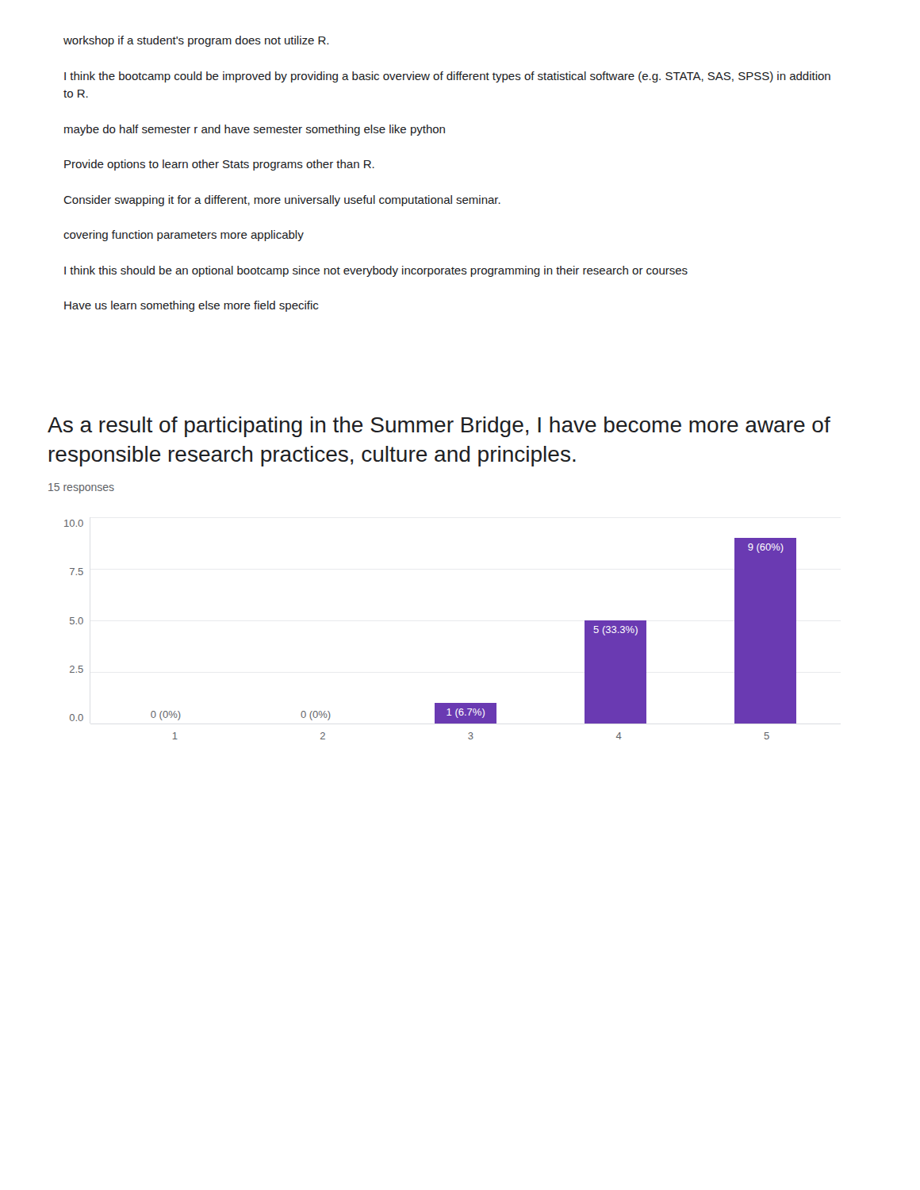workshop if a student's program does not utilize R.
I think the bootcamp could be improved by providing a basic overview of different types of statistical software (e.g. STATA, SAS, SPSS) in addition to R.
maybe do half semester r and have semester something else like python
Provide options to learn other Stats programs other than R.
Consider swapping it for a different, more universally useful computational seminar.
covering function parameters more applicably
I think this should be an optional bootcamp since not everybody incorporates programming in their research or courses
Have us learn something else more field specific
As a result of participating in the Summer Bridge, I have become more aware of responsible research practices, culture and principles.
15 responses
10.0 7.5 5.0 2.5 0.0
0 (0%)
0 (0%)
1 (6.7%)
5 (33.3%)
9 (60%)
1
2
3
4
5